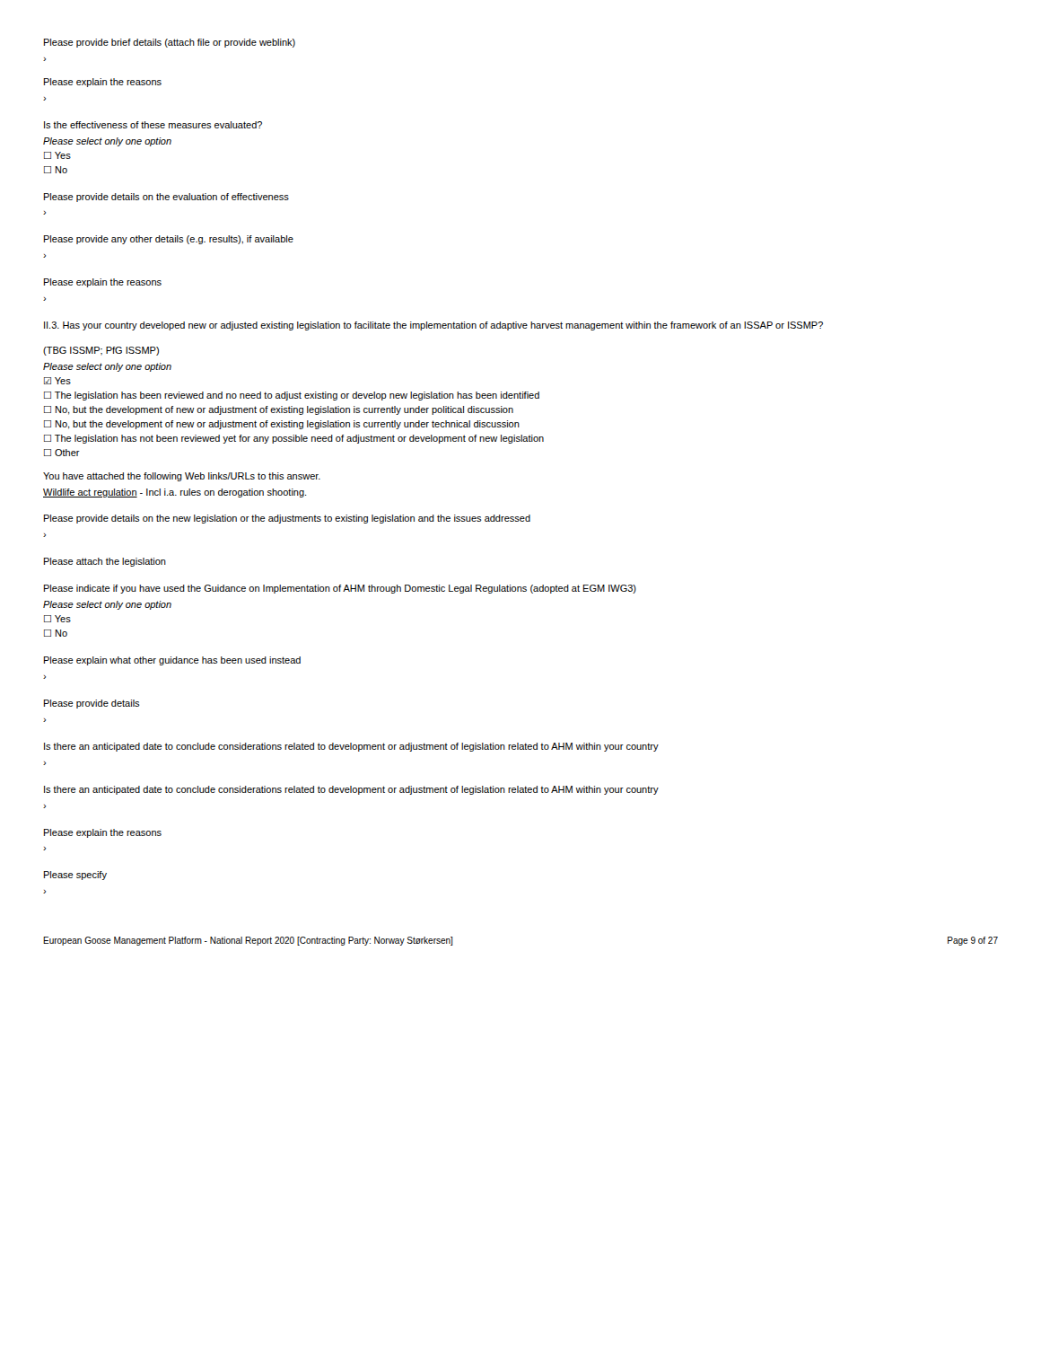Please provide brief details (attach file or provide weblink)
›
Please explain the reasons
›
Is the effectiveness of these measures evaluated?
Please select only one option
☐ Yes
☐ No
Please provide details on the evaluation of effectiveness
›
Please provide any other details (e.g. results), if available
›
Please explain the reasons
›
II.3. Has your country developed new or adjusted existing legislation to facilitate the implementation of adaptive harvest management within the framework of an ISSAP or ISSMP?
(TBG ISSMP; PfG ISSMP)
Please select only one option
☑ Yes
☐ The legislation has been reviewed and no need to adjust existing or develop new legislation has been identified
☐ No, but the development of new or adjustment of existing legislation is currently under political discussion
☐ No, but the development of new or adjustment of existing legislation is currently under technical discussion
☐ The legislation has not been reviewed yet for any possible need of adjustment or development of new legislation
☐ Other
You have attached the following Web links/URLs to this answer.
Wildlife act regulation - Incl i.a. rules on derogation shooting.
Please provide details on the new legislation or the adjustments to existing legislation and the issues addressed
›
Please attach the legislation
Please indicate if you have used the Guidance on Implementation of AHM through Domestic Legal Regulations (adopted at EGM IWG3)
Please select only one option
☐ Yes
☐ No
Please explain what other guidance has been used instead
›
Please provide details
›
Is there an anticipated date to conclude considerations related to development or adjustment of legislation related to AHM within your country
›
Is there an anticipated date to conclude considerations related to development or adjustment of legislation related to AHM within your country
›
Please explain the reasons
›
Please specify
›
European Goose Management Platform - National Report 2020 [Contracting Party: Norway Størkersen]
Page 9 of 27